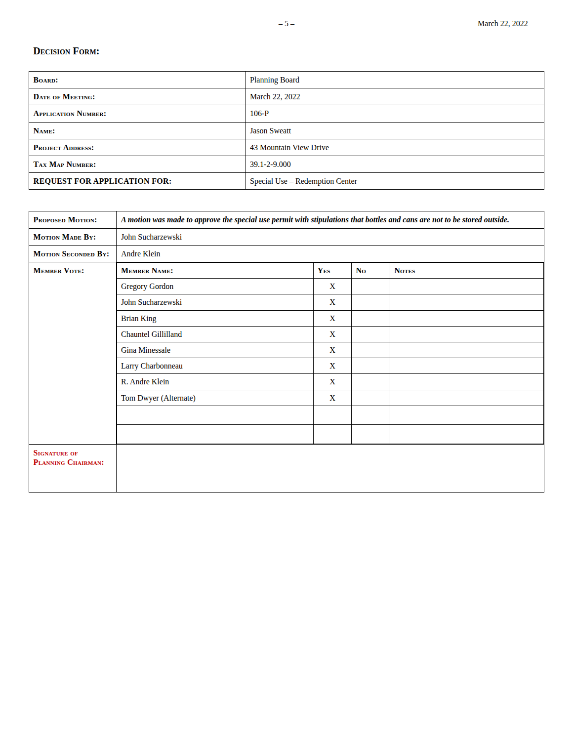– 5 –
March 22, 2022
Decision Form:
| Board: | Planning Board |
| Date of Meeting: | March 22, 2022 |
| Application Number: | 106-P |
| Name: | Jason Sweatt |
| Project Address: | 43 Mountain View Drive |
| Tax Map Number: | 39.1-2-9.000 |
| REQUEST FOR APPLICATION FOR: | Special Use – Redemption Center |
| Proposed Motion: | A motion was made to approve the special use permit with stipulations that bottles and cans are not to be stored outside. |
| Motion Made By: | John Sucharzewski |
| Motion Seconded By: | Andre Klein |
| Member Vote: | / Member Name: / Yes / No / Notes / / --- / --- / --- / --- / / Gregory Gordon / X / / / / John Sucharzewski / X / / / / Brian King / X / / / / Chauntel Gillilland / X / / / / Gina Minessale / X / / / / Larry Charbonneau / X / / / / R. Andre Klein / X / / / / Tom Dwyer (Alternate) / X / / / |
| Signature of Planning Chairman: | |